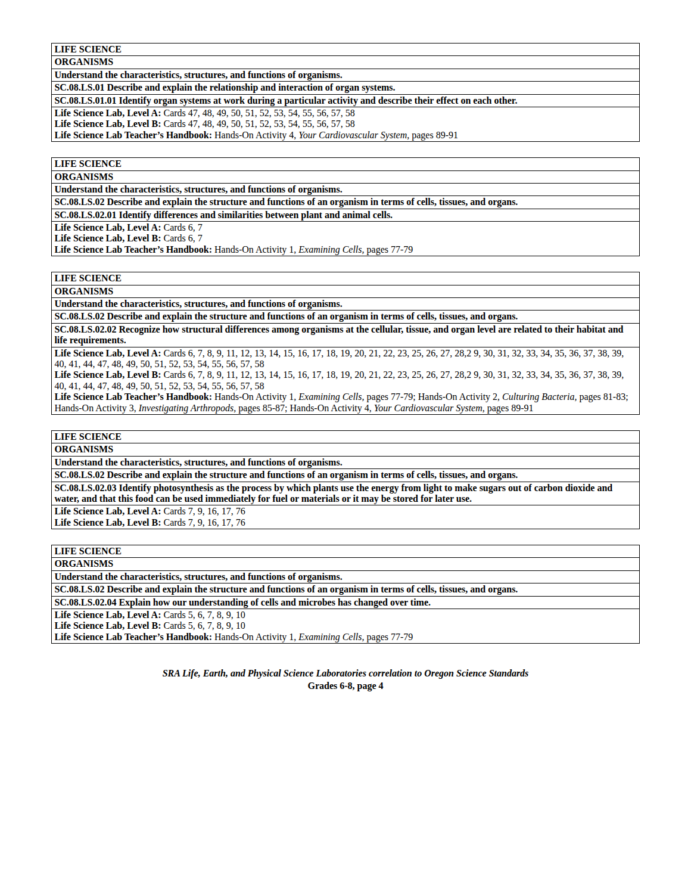| LIFE SCIENCE |
| ORGANISMS |
| Understand the characteristics, structures, and functions of organisms. |
| SC.08.LS.01 Describe and explain the relationship and interaction of organ systems. |
| SC.08.LS.01.01 Identify organ systems at work during a particular activity and describe their effect on each other. |
| Life Science Lab, Level A: Cards 47, 48, 49, 50, 51, 52, 53, 54, 55, 56, 57, 58 Life Science Lab, Level B: Cards 47, 48, 49, 50, 51, 52, 53, 54, 55, 56, 57, 58 Life Science Lab Teacher’s Handbook: Hands-On Activity 4, Your Cardiovascular System, pages 89-91 |
| LIFE SCIENCE |
| ORGANISMS |
| Understand the characteristics, structures, and functions of organisms. |
| SC.08.LS.02 Describe and explain the structure and functions of an organism in terms of cells, tissues, and organs. |
| SC.08.LS.02.01 Identify differences and similarities between plant and animal cells. |
| Life Science Lab, Level A: Cards 6, 7 Life Science Lab, Level B: Cards 6, 7 Life Science Lab Teacher’s Handbook: Hands-On Activity 1, Examining Cells, pages 77-79 |
| LIFE SCIENCE |
| ORGANISMS |
| Understand the characteristics, structures, and functions of organisms. |
| SC.08.LS.02 Describe and explain the structure and functions of an organism in terms of cells, tissues, and organs. |
| SC.08.LS.02.02 Recognize how structural differences among organisms at the cellular, tissue, and organ level are related to their habitat and life requirements. |
| Life Science Lab, Level A: Cards 6, 7, 8, 9, 11, 12, 13, 14, 15, 16, 17, 18, 19, 20, 21, 22, 23, 25, 26, 27, 28,2 9, 30, 31, 32, 33, 34, 35, 36, 37, 38, 39, 40, 41, 44, 47, 48, 49, 50, 51, 52, 53, 54, 55, 56, 57, 58 Life Science Lab, Level B: Cards 6, 7, 8, 9, 11, 12, 13, 14, 15, 16, 17, 18, 19, 20, 21, 22, 23, 25, 26, 27, 28,2 9, 30, 31, 32, 33, 34, 35, 36, 37, 38, 39, 40, 41, 44, 47, 48, 49, 50, 51, 52, 53, 54, 55, 56, 57, 58 Life Science Lab Teacher’s Handbook: Hands-On Activity 1, Examining Cells, pages 77-79; Hands-On Activity 2, Culturing Bacteria, pages 81-83; Hands-On Activity 3, Investigating Arthropods, pages 85-87; Hands-On Activity 4, Your Cardiovascular System, pages 89-91 |
| LIFE SCIENCE |
| ORGANISMS |
| Understand the characteristics, structures, and functions of organisms. |
| SC.08.LS.02 Describe and explain the structure and functions of an organism in terms of cells, tissues, and organs. |
| SC.08.LS.02.03 Identify photosynthesis as the process by which plants use the energy from light to make sugars out of carbon dioxide and water, and that this food can be used immediately for fuel or materials or it may be stored for later use. |
| Life Science Lab, Level A: Cards 7, 9, 16, 17, 76 Life Science Lab, Level B: Cards 7, 9, 16, 17, 76 |
| LIFE SCIENCE |
| ORGANISMS |
| Understand the characteristics, structures, and functions of organisms. |
| SC.08.LS.02 Describe and explain the structure and functions of an organism in terms of cells, tissues, and organs. |
| SC.08.LS.02.04 Explain how our understanding of cells and microbes has changed over time. |
| Life Science Lab, Level A: Cards 5, 6, 7, 8, 9, 10 Life Science Lab, Level B: Cards 5, 6, 7, 8, 9, 10 Life Science Lab Teacher’s Handbook: Hands-On Activity 1, Examining Cells, pages 77-79 |
SRA Life, Earth, and Physical Science Laboratories correlation to Oregon Science Standards
Grades 6-8, page 4